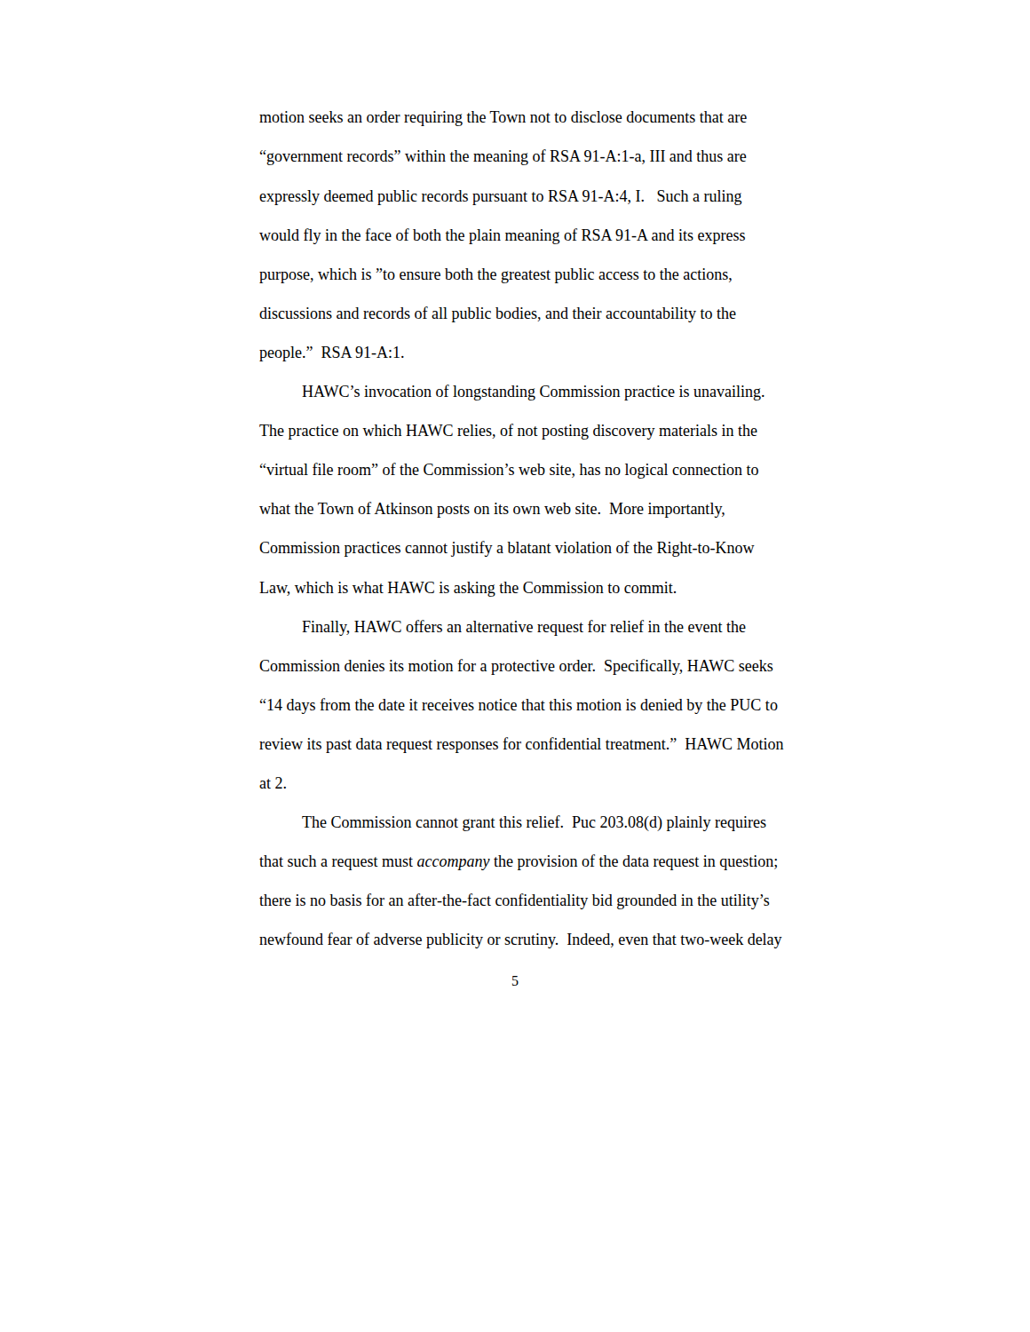motion seeks an order requiring the Town not to disclose documents that are “government records” within the meaning of RSA 91‑A:1‑a, III and thus are expressly deemed public records pursuant to RSA 91‑A:4, I. Such a ruling would fly in the face of both the plain meaning of RSA 91‑A and its express purpose, which is ”to ensure both the greatest public access to the actions, discussions and records of all public bodies, and their accountability to the people.” RSA 91‑A:1.
HAWC’s invocation of longstanding Commission practice is unavailing. The practice on which HAWC relies, of not posting discovery materials in the “virtual file room” of the Commission’s web site, has no logical connection to what the Town of Atkinson posts on its own web site. More importantly, Commission practices cannot justify a blatant violation of the Right‑to‑Know Law, which is what HAWC is asking the Commission to commit.
Finally, HAWC offers an alternative request for relief in the event the Commission denies its motion for a protective order. Specifically, HAWC seeks “14 days from the date it receives notice that this motion is denied by the PUC to review its past data request responses for confidential treatment.” HAWC Motion at 2.
The Commission cannot grant this relief. Puc 203.08(d) plainly requires that such a request must accompany the provision of the data request in question; there is no basis for an after‑the‑fact confidentiality bid grounded in the utility’s newfound fear of adverse publicity or scrutiny. Indeed, even that two‑week delay
5